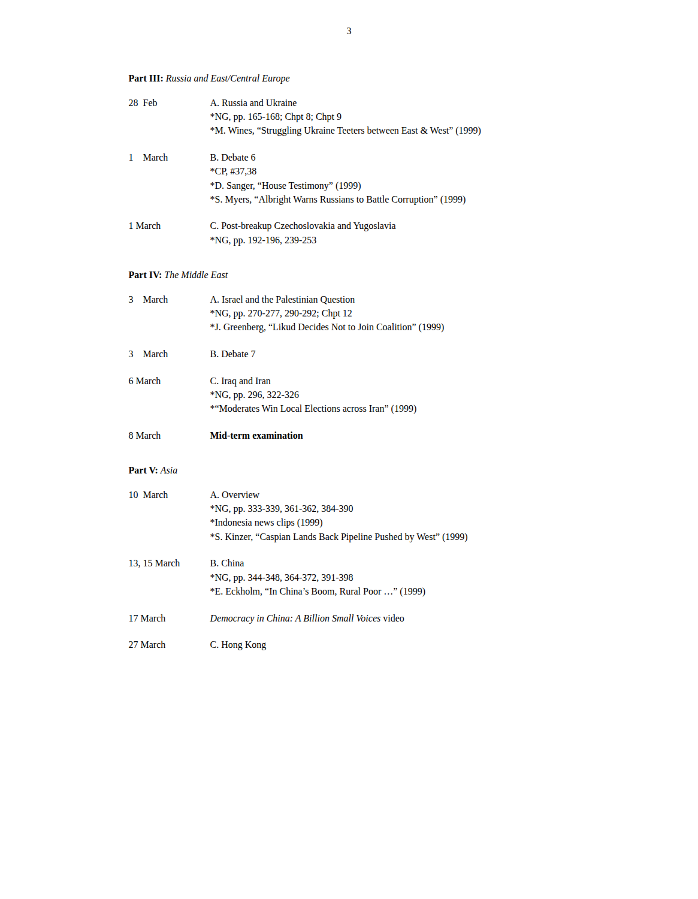3
Part III: Russia and East/Central Europe
28 Feb
A. Russia and Ukraine
*NG, pp. 165-168; Chpt 8; Chpt 9
*M. Wines, “Struggling Ukraine Teeters between East & West” (1999)
1 March
B. Debate 6
*CP, #37,38
*D. Sanger, “House Testimony” (1999)
*S. Myers, “Albright Warns Russians to Battle Corruption” (1999)
1 March
C. Post-breakup Czechoslovakia and Yugoslavia
*NG, pp. 192-196, 239-253
Part IV: The Middle East
3 March
A. Israel and the Palestinian Question
*NG, pp. 270-277, 290-292; Chpt 12
*J. Greenberg, “Likud Decides Not to Join Coalition” (1999)
3 March
B. Debate 7
6 March
C. Iraq and Iran
*NG, pp. 296, 322-326
*“Moderates Win Local Elections across Iran” (1999)
8 March
Mid-term examination
Part V: Asia
10 March
A. Overview
*NG, pp. 333-339, 361-362, 384-390
*Indonesia news clips (1999)
*S. Kinzer, “Caspian Lands Back Pipeline Pushed by West” (1999)
13, 15 March
B. China
*NG, pp. 344-348, 364-372, 391-398
*E. Eckholm, “In China’s Boom, Rural Poor …” (1999)
17 March
Democracy in China: A Billion Small Voices video
27 March
C. Hong Kong